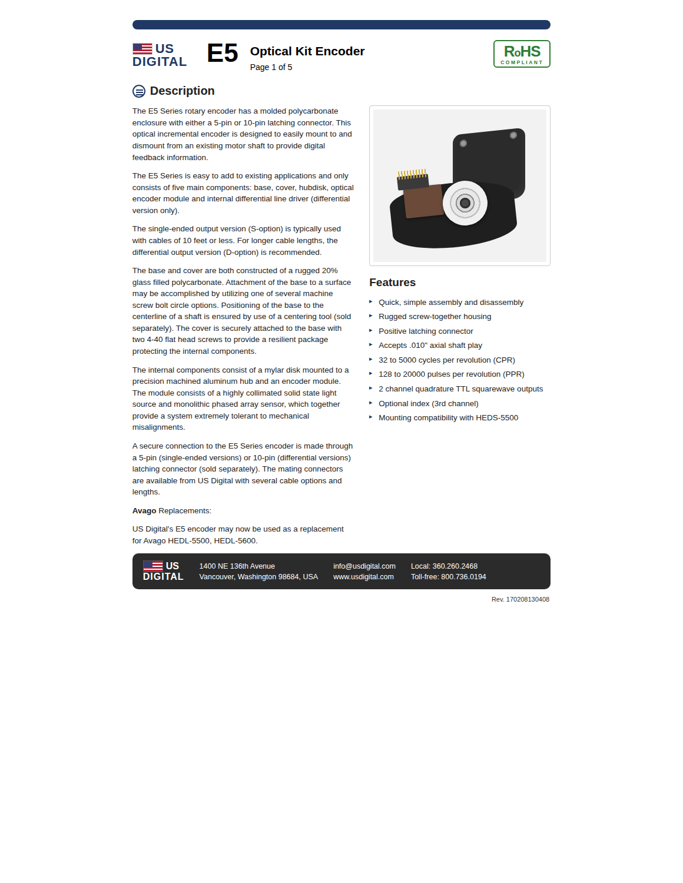US
DIGITAL
E5
Optical Kit Encoder
Page 1 of 5
Ro HS
COMPLIANT
Description
The E5 Series rotary encoder has a molded polycarbonate enclosure with either a 5-pin or 10-pin latching connector. This optical incremental encoder is designed to easily mount to and dismount from an existing motor shaft to provide digital feedback information.
The E5 Series is easy to add to existing applications and only consists of five main components: base, cover, hubdisk, optical encoder module and internal differential line driver (differential version only).
The single-ended output version (S-option) is typically used with cables of 10 feet or less. For longer cable lengths, the differential output version (D-option) is recommended.
The base and cover are both constructed of a rugged 20% glass filled polycarbonate. Attachment of the base to a surface may be accomplished by utilizing one of several machine screw bolt circle options. Positioning of the base to the centerline of a shaft is ensured by use of a centering tool (sold separately). The cover is securely attached to the base with two 4-40 flat head screws to provide a resilient package protecting the internal components.
The internal components consist of a mylar disk mounted to a precision machined aluminum hub and an encoder module. The module consists of a highly collimated solid state light source and monolithic phased array sensor, which together provide a system extremely tolerant to mechanical misalignments.
A secure connection to the E5 Series encoder is made through a 5-pin (single-ended versions) or 10-pin (differential versions) latching connector (sold separately). The mating connectors are available from US Digital with several cable options and lengths.
Avago Replacements:
US Digital's E5 encoder may now be used as a replacement for Avago HEDL-5500, HEDL-5600.
Features
Quick, simple assembly and disassembly
Rugged screw-together housing
Positive latching connector
Accepts .010" axial shaft play
32 to 5000 cycles per revolution (CPR)
128 to 20000 pulses per revolution (PPR)
2 channel quadrature TTL squarewave outputs
Optional index (3rd channel)
Mounting compatibility with HEDS-5500
US
DIGITAL
1400 NE 136th Avenue
Vancouver, Washington 98684, USA
info@usdigital.com
www.usdigital.com
Local: 360.260.2468
Toll-free: 800.736.0194
Rev. 170208130408